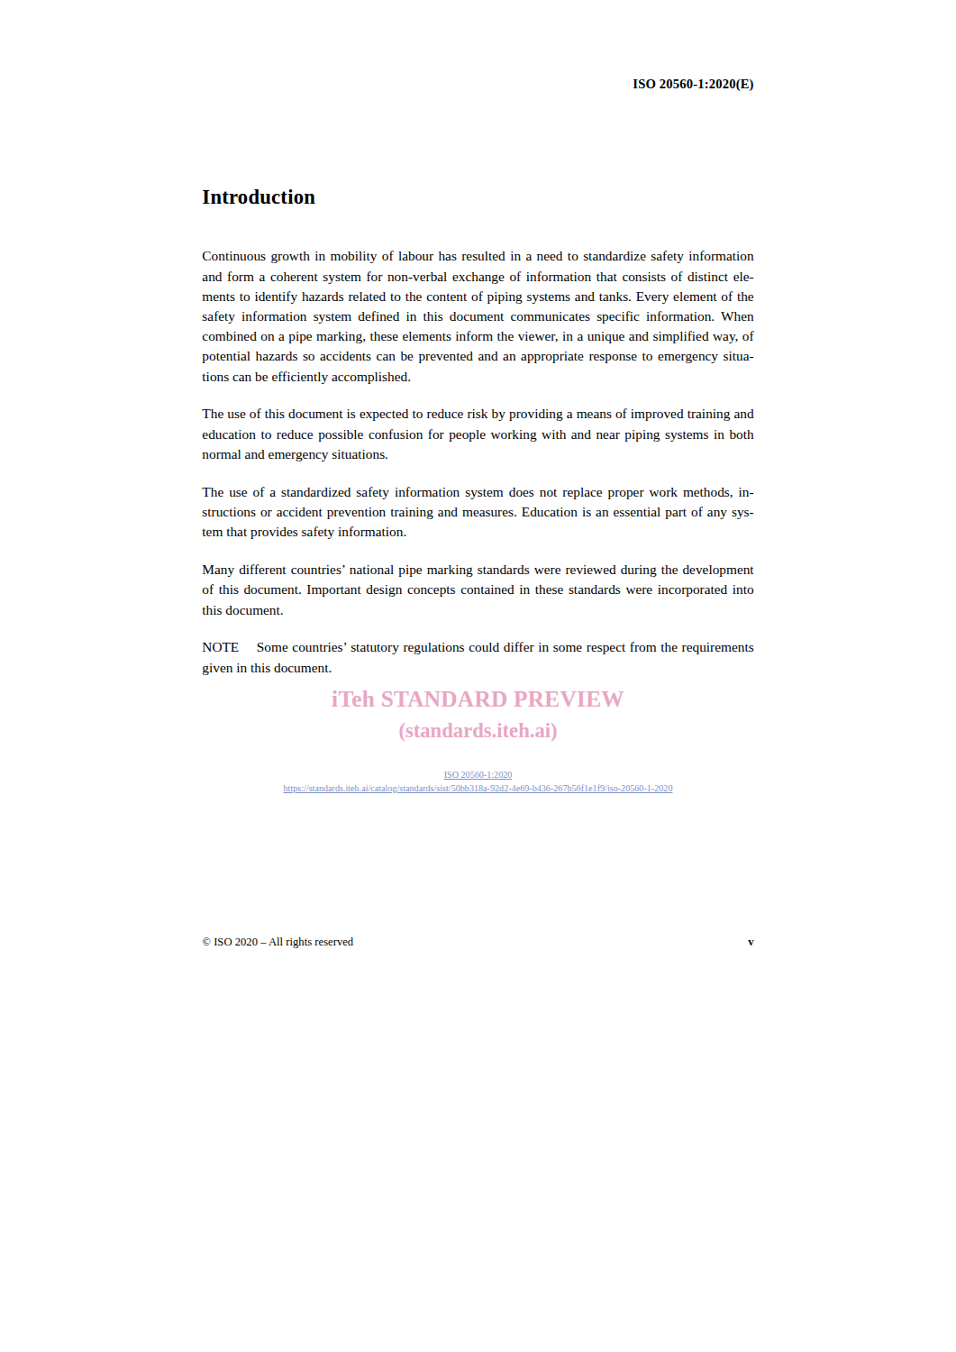ISO 20560-1:2020(E)
Introduction
Continuous growth in mobility of labour has resulted in a need to standardize safety information and form a coherent system for non-verbal exchange of information that consists of distinct elements to identify hazards related to the content of piping systems and tanks. Every element of the safety information system defined in this document communicates specific information. When combined on a pipe marking, these elements inform the viewer, in a unique and simplified way, of potential hazards so accidents can be prevented and an appropriate response to emergency situations can be efficiently accomplished.
The use of this document is expected to reduce risk by providing a means of improved training and education to reduce possible confusion for people working with and near piping systems in both normal and emergency situations.
The use of a standardized safety information system does not replace proper work methods, instructions or accident prevention training and measures. Education is an essential part of any system that provides safety information.
Many different countries’ national pipe marking standards were reviewed during the development of this document. Important design concepts contained in these standards were incorporated into this document.
NOTESome countries’ statutory regulations could differ in some respect from the requirements given in this document.
iTeh STANDARD PREVIEW (standards.iteh.ai)
ISO 20560-1:2020
https://standards.iteh.ai/catalog/standards/sist/50bb318a-92d2-4e69-b436-267b56f1e1f9/iso-20560-1-2020
© ISO 2020 – All rights reserved v